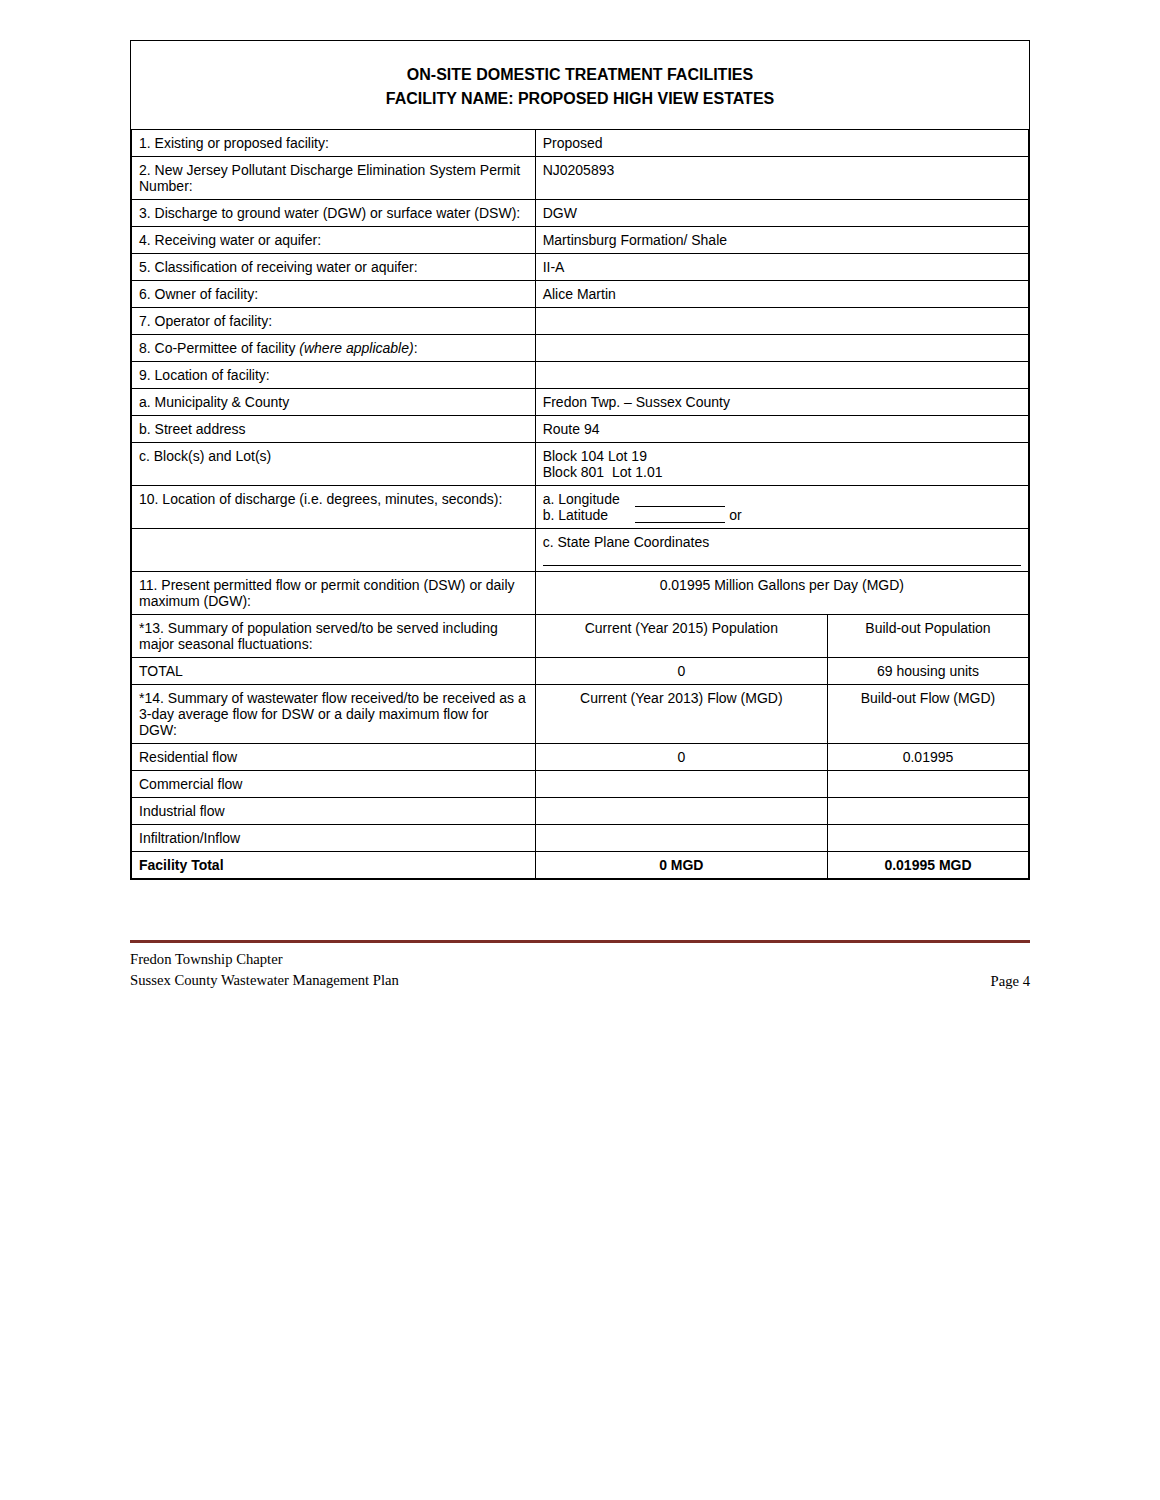ON-SITE DOMESTIC TREATMENT FACILITIES
FACILITY NAME: PROPOSED HIGH VIEW ESTATES
| 1. Existing or proposed facility: | Proposed |
| 2. New Jersey Pollutant Discharge Elimination System Permit Number: | NJ0205893 |
| 3. Discharge to ground water (DGW) or surface water (DSW): | DGW |
| 4. Receiving water or aquifer: | Martinsburg Formation/ Shale |
| 5. Classification of receiving water or aquifer: | II-A |
| 6. Owner of facility: | Alice Martin |
| 7. Operator of facility: | |
| 8. Co-Permittee of facility (where applicable) : | |
| 9. Location of facility: | |
| a. Municipality & County | Fredon Twp. – Sussex County |
| b. Street address | Route 94 |
| c. Block(s) and Lot(s) | Block 104 Lot 19 Block 801 Lot 1.01 |
| 10. Location of discharge (i.e. degrees, minutes, seconds): | a. Longitude b. Latitude or |
| | c. State Plane Coordinates |
| 11. Present permitted flow or permit condition (DSW) or daily maximum (DGW): | 0.01995 Million Gallons per Day (MGD) |
| *13. Summary of population served/to be served including major seasonal fluctuations: | Current (Year 2015) Population | Build-out Population |
| TOTAL | 0 | 69 housing units |
| *14. Summary of wastewater flow received/to be received as a 3-day average flow for DSW or a daily maximum flow for DGW: | Current (Year 2013) Flow (MGD) | Build-out Flow (MGD) |
| Residential flow | 0 | 0.01995 |
| Commercial flow | | |
| Industrial flow | | |
| Infiltration/Inflow | | |
| Facility Total | 0 MGD | 0.01995 MGD |
Fredon Township Chapter
Sussex County Wastewater Management Plan
Page 4